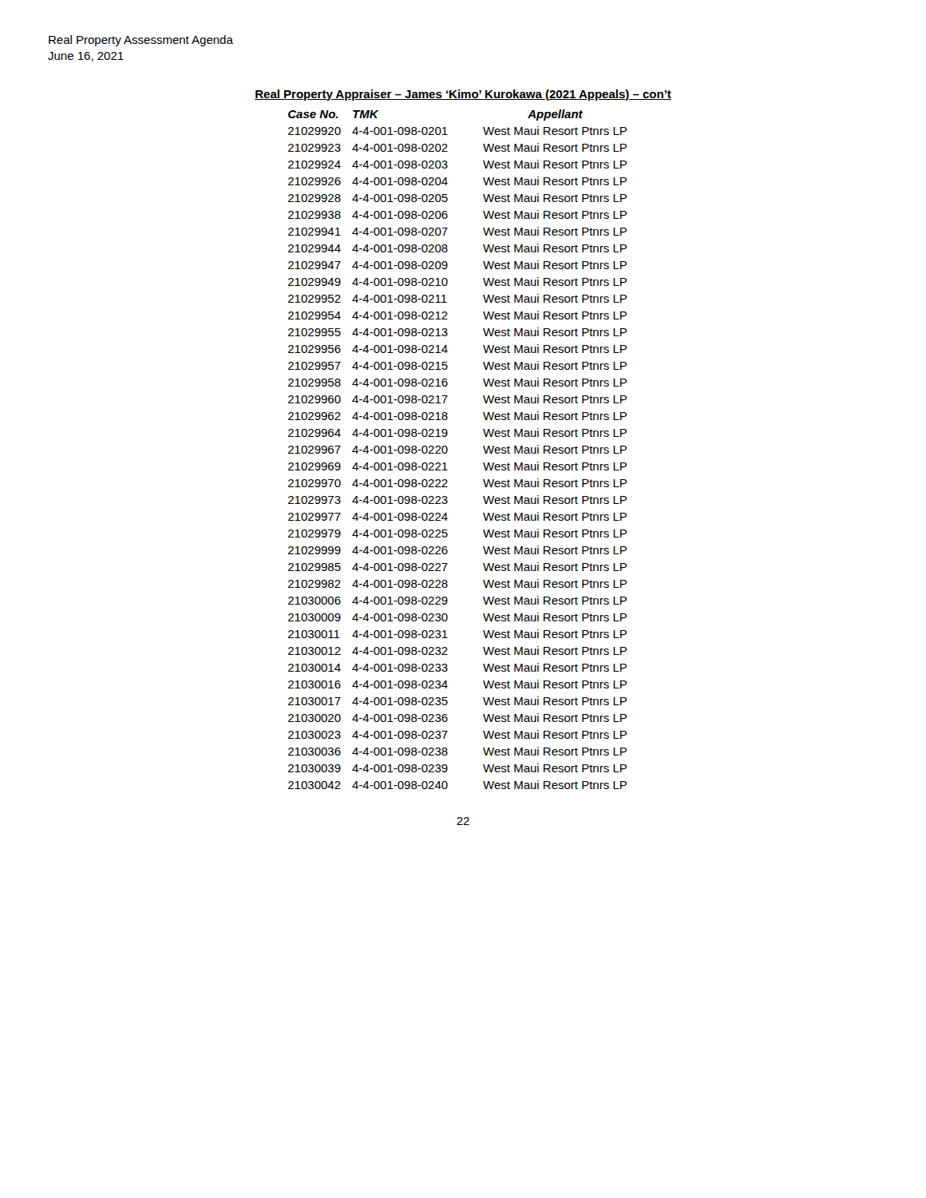Real Property Assessment Agenda
June 16, 2021
Real Property Appraiser – James ‘Kimo’ Kurokawa (2021 Appeals) – con’t
| Case No. | TMK | Appellant |
| --- | --- | --- |
| 21029920 | 4-4-001-098-0201 | West Maui Resort Ptnrs LP |
| 21029923 | 4-4-001-098-0202 | West Maui Resort Ptnrs LP |
| 21029924 | 4-4-001-098-0203 | West Maui Resort Ptnrs LP |
| 21029926 | 4-4-001-098-0204 | West Maui Resort Ptnrs LP |
| 21029928 | 4-4-001-098-0205 | West Maui Resort Ptnrs LP |
| 21029938 | 4-4-001-098-0206 | West Maui Resort Ptnrs LP |
| 21029941 | 4-4-001-098-0207 | West Maui Resort Ptnrs LP |
| 21029944 | 4-4-001-098-0208 | West Maui Resort Ptnrs LP |
| 21029947 | 4-4-001-098-0209 | West Maui Resort Ptnrs LP |
| 21029949 | 4-4-001-098-0210 | West Maui Resort Ptnrs LP |
| 21029952 | 4-4-001-098-0211 | West Maui Resort Ptnrs LP |
| 21029954 | 4-4-001-098-0212 | West Maui Resort Ptnrs LP |
| 21029955 | 4-4-001-098-0213 | West Maui Resort Ptnrs LP |
| 21029956 | 4-4-001-098-0214 | West Maui Resort Ptnrs LP |
| 21029957 | 4-4-001-098-0215 | West Maui Resort Ptnrs LP |
| 21029958 | 4-4-001-098-0216 | West Maui Resort Ptnrs LP |
| 21029960 | 4-4-001-098-0217 | West Maui Resort Ptnrs LP |
| 21029962 | 4-4-001-098-0218 | West Maui Resort Ptnrs LP |
| 21029964 | 4-4-001-098-0219 | West Maui Resort Ptnrs LP |
| 21029967 | 4-4-001-098-0220 | West Maui Resort Ptnrs LP |
| 21029969 | 4-4-001-098-0221 | West Maui Resort Ptnrs LP |
| 21029970 | 4-4-001-098-0222 | West Maui Resort Ptnrs LP |
| 21029973 | 4-4-001-098-0223 | West Maui Resort Ptnrs LP |
| 21029977 | 4-4-001-098-0224 | West Maui Resort Ptnrs LP |
| 21029979 | 4-4-001-098-0225 | West Maui Resort Ptnrs LP |
| 21029999 | 4-4-001-098-0226 | West Maui Resort Ptnrs LP |
| 21029985 | 4-4-001-098-0227 | West Maui Resort Ptnrs LP |
| 21029982 | 4-4-001-098-0228 | West Maui Resort Ptnrs LP |
| 21030006 | 4-4-001-098-0229 | West Maui Resort Ptnrs LP |
| 21030009 | 4-4-001-098-0230 | West Maui Resort Ptnrs LP |
| 21030011 | 4-4-001-098-0231 | West Maui Resort Ptnrs LP |
| 21030012 | 4-4-001-098-0232 | West Maui Resort Ptnrs LP |
| 21030014 | 4-4-001-098-0233 | West Maui Resort Ptnrs LP |
| 21030016 | 4-4-001-098-0234 | West Maui Resort Ptnrs LP |
| 21030017 | 4-4-001-098-0235 | West Maui Resort Ptnrs LP |
| 21030020 | 4-4-001-098-0236 | West Maui Resort Ptnrs LP |
| 21030023 | 4-4-001-098-0237 | West Maui Resort Ptnrs LP |
| 21030036 | 4-4-001-098-0238 | West Maui Resort Ptnrs LP |
| 21030039 | 4-4-001-098-0239 | West Maui Resort Ptnrs LP |
| 21030042 | 4-4-001-098-0240 | West Maui Resort Ptnrs LP |
22